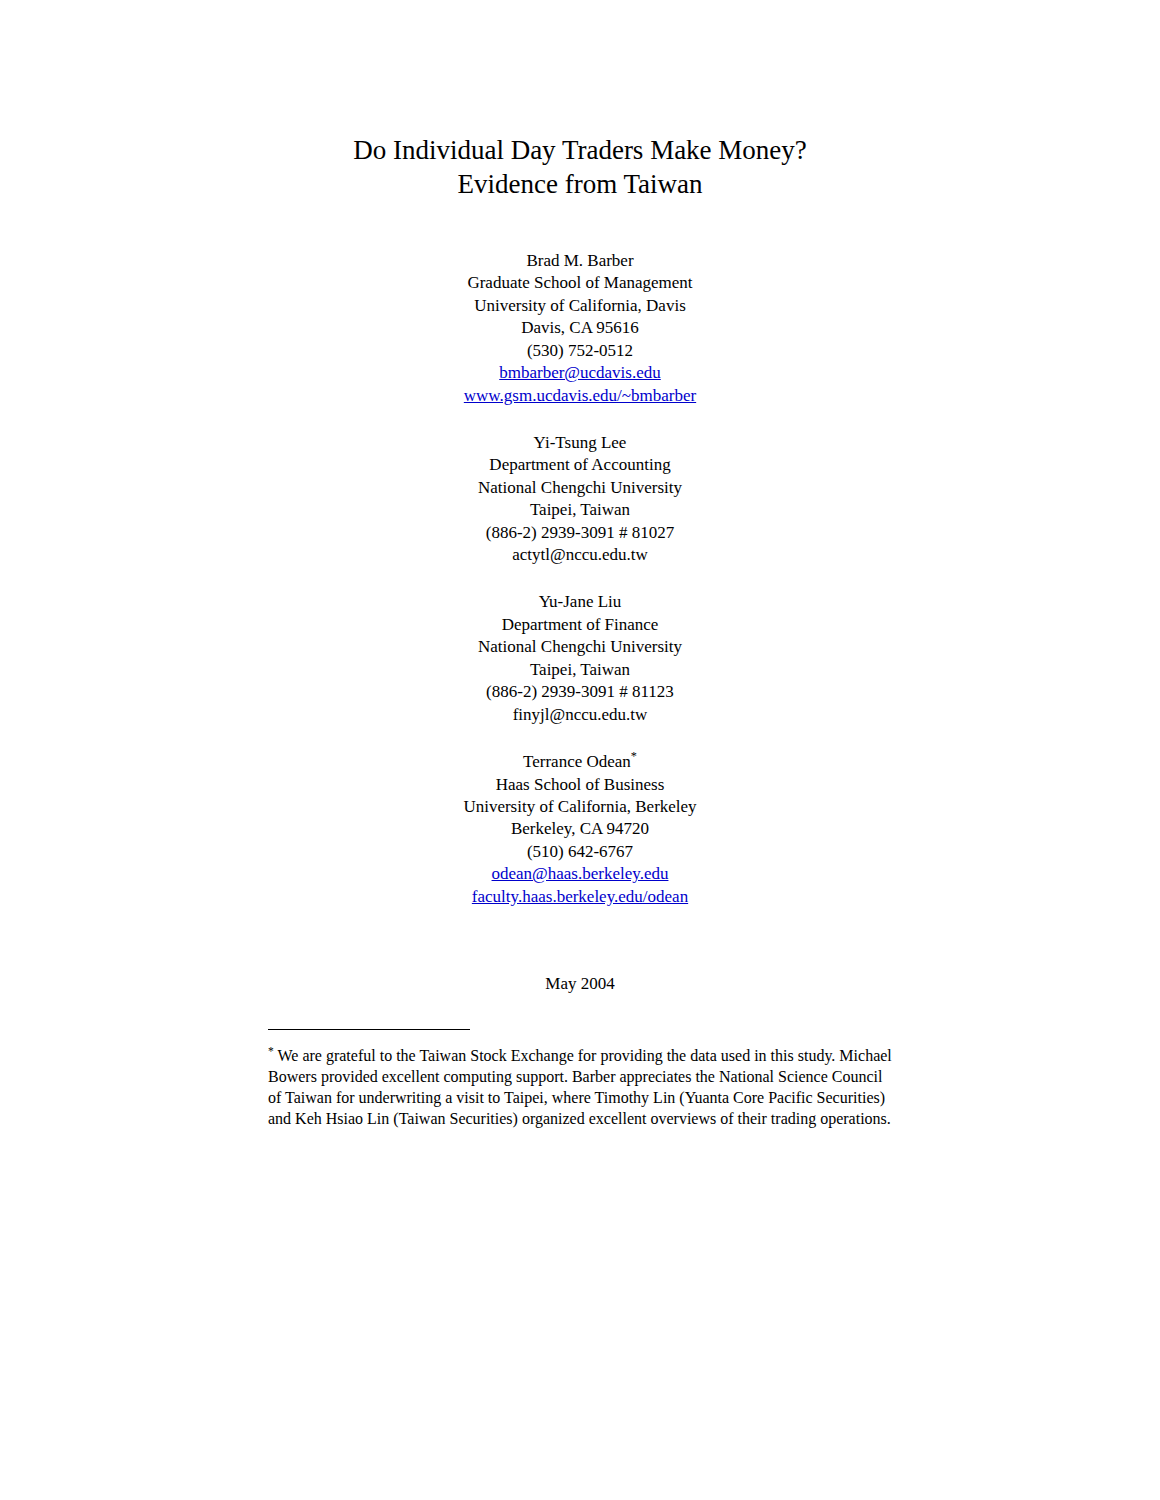Do Individual Day Traders Make Money?
Evidence from Taiwan
Brad M. Barber Graduate School of Management
University of California, Davis
Davis, CA 95616
(530) 752-0512
bmbarber@ucdavis.edu
www.gsm.ucdavis.edu/~bmbarber
Yi-Tsung Lee Department of Accounting
National Chengchi University
Taipei, Taiwan
(886-2) 2939-3091 # 81027
actytl@nccu.edu.tw
Yu-Jane Liu Department of Finance
National Chengchi University
Taipei, Taiwan
(886-2) 2939-3091 # 81123
finyjl@nccu.edu.tw
Terrance Odean* Haas School of Business
University of California, Berkeley
Berkeley, CA 94720
(510) 642-6767
odean@haas.berkeley.edu
faculty.haas.berkeley.edu/odean
May 2004
* We are grateful to the Taiwan Stock Exchange for providing the data used in this study. Michael Bowers provided excellent computing support. Barber appreciates the National Science Council of Taiwan for underwriting a visit to Taipei, where Timothy Lin (Yuanta Core Pacific Securities) and Keh Hsiao Lin (Taiwan Securities) organized excellent overviews of their trading operations.